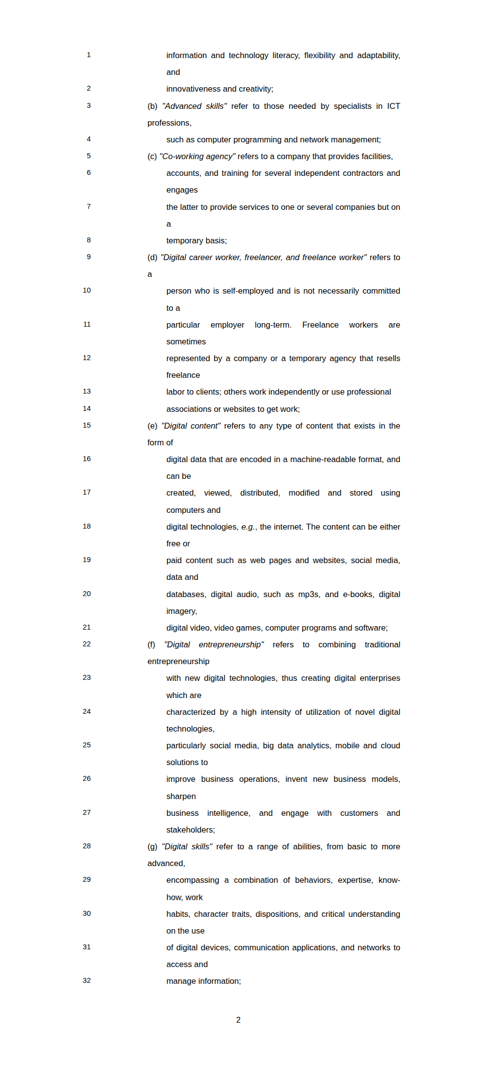information and technology literacy, flexibility and adaptability, and
innovativeness and creativity;
(b) "Advanced skills" refer to those needed by specialists in ICT professions,
such as computer programming and network management;
(c) "Co-working agency" refers to a company that provides facilities,
accounts, and training for several independent contractors and engages
the latter to provide services to one or several companies but on a
temporary basis;
(d) "Digital career worker, freelancer, and freelance worker" refers to a
person who is self-employed and is not necessarily committed to a
particular employer long-term. Freelance workers are sometimes
represented by a company or a temporary agency that resells freelance
labor to clients; others work independently or use professional
associations or websites to get work;
(e) "Digital content" refers to any type of content that exists in the form of
digital data that are encoded in a machine-readable format, and can be
created, viewed, distributed, modified and stored using computers and
digital technologies, e.g., the internet. The content can be either free or
paid content such as web pages and websites, social media, data and
databases, digital audio, such as mp3s, and e-books, digital imagery,
digital video, video games, computer programs and software;
(f) "Digital entrepreneurship" refers to combining traditional entrepreneurship
with new digital technologies, thus creating digital enterprises which are
characterized by a high intensity of utilization of novel digital technologies,
particularly social media, big data analytics, mobile and cloud solutions to
improve business operations, invent new business models, sharpen
business intelligence, and engage with customers and stakeholders;
(g) "Digital skills" refer to a range of abilities, from basic to more advanced,
encompassing a combination of behaviors, expertise, know-how, work
habits, character traits, dispositions, and critical understanding on the use
of digital devices, communication applications, and networks to access and
manage information;
2